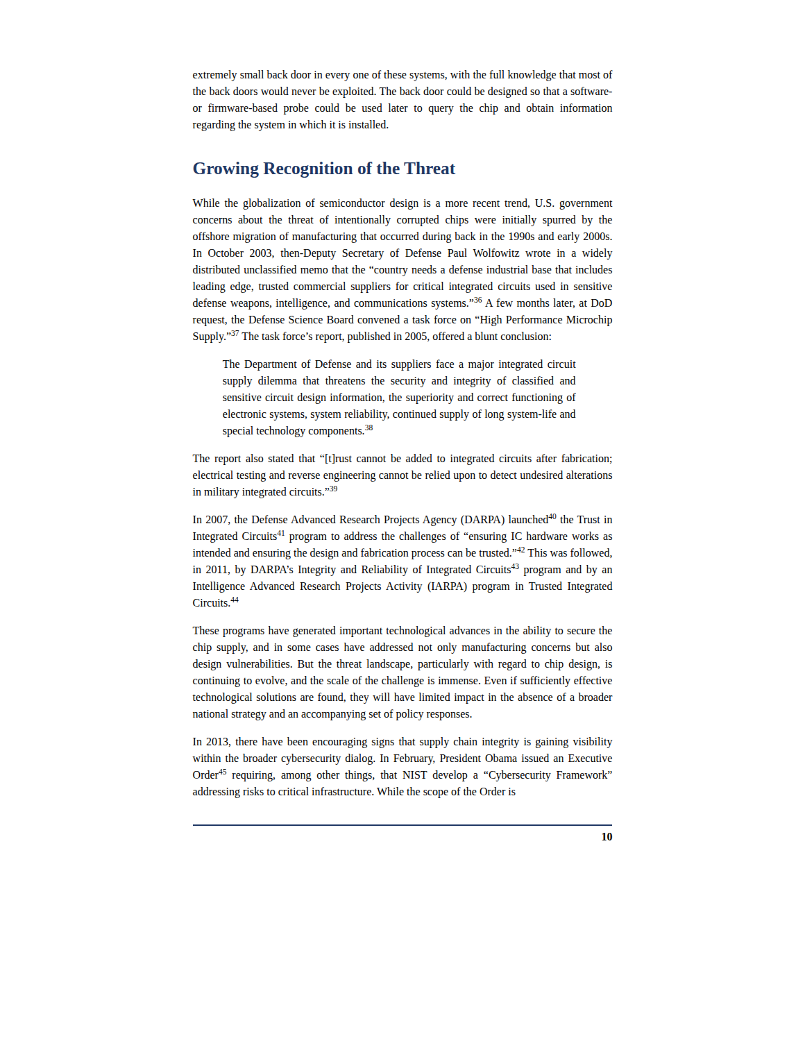extremely small back door in every one of these systems, with the full knowledge that most of the back doors would never be exploited. The back door could be designed so that a software- or firmware-based probe could be used later to query the chip and obtain information regarding the system in which it is installed.
Growing Recognition of the Threat
While the globalization of semiconductor design is a more recent trend, U.S. government concerns about the threat of intentionally corrupted chips were initially spurred by the offshore migration of manufacturing that occurred during back in the 1990s and early 2000s. In October 2003, then-Deputy Secretary of Defense Paul Wolfowitz wrote in a widely distributed unclassified memo that the “country needs a defense industrial base that includes leading edge, trusted commercial suppliers for critical integrated circuits used in sensitive defense weapons, intelligence, and communications systems.”36 A few months later, at DoD request, the Defense Science Board convened a task force on “High Performance Microchip Supply.”37 The task force’s report, published in 2005, offered a blunt conclusion:
The Department of Defense and its suppliers face a major integrated circuit supply dilemma that threatens the security and integrity of classified and sensitive circuit design information, the superiority and correct functioning of electronic systems, system reliability, continued supply of long system-life and special technology components.38
The report also stated that “[t]rust cannot be added to integrated circuits after fabrication; electrical testing and reverse engineering cannot be relied upon to detect undesired alterations in military integrated circuits.”39
In 2007, the Defense Advanced Research Projects Agency (DARPA) launched40 the Trust in Integrated Circuits41 program to address the challenges of “ensuring IC hardware works as intended and ensuring the design and fabrication process can be trusted.”42 This was followed, in 2011, by DARPA’s Integrity and Reliability of Integrated Circuits43 program and by an Intelligence Advanced Research Projects Activity (IARPA) program in Trusted Integrated Circuits.44
These programs have generated important technological advances in the ability to secure the chip supply, and in some cases have addressed not only manufacturing concerns but also design vulnerabilities. But the threat landscape, particularly with regard to chip design, is continuing to evolve, and the scale of the challenge is immense. Even if sufficiently effective technological solutions are found, they will have limited impact in the absence of a broader national strategy and an accompanying set of policy responses.
In 2013, there have been encouraging signs that supply chain integrity is gaining visibility within the broader cybersecurity dialog. In February, President Obama issued an Executive Order45 requiring, among other things, that NIST develop a “Cybersecurity Framework” addressing risks to critical infrastructure. While the scope of the Order is
10